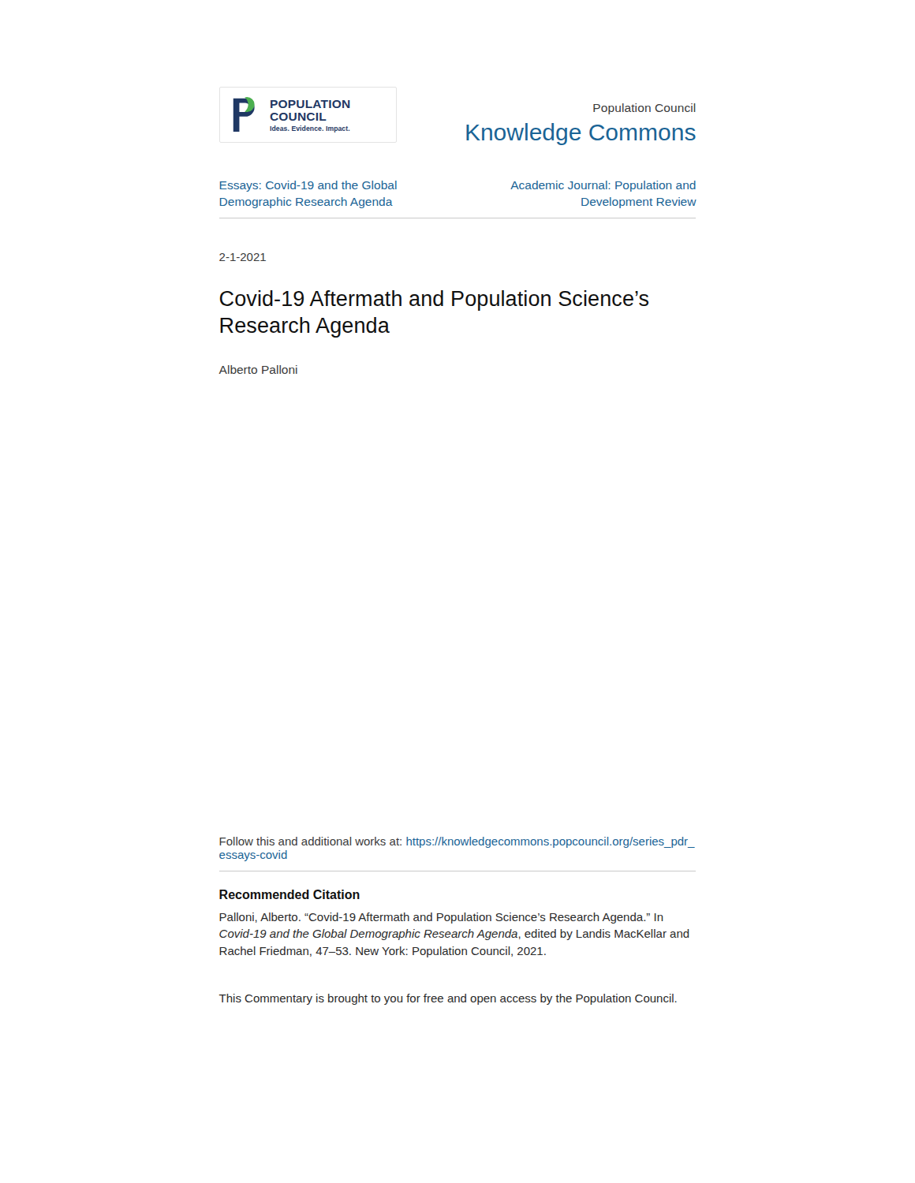Population
Council
Ideas. Evidence. Impact.
Population Council
Knowledge Commons
Essays: Covid-19 and the Global Demographic Research Agenda
Academic Journal: Population and Development Review
2-1-2021
Covid-19 Aftermath and Population Science’s Research Agenda
Alberto Palloni
Follow this and additional works at: https://knowledgecommons.popcouncil.org/series_pdr_essays-covid
Recommended Citation
Palloni, Alberto. “Covid-19 Aftermath and Population Science’s Research Agenda.” In Covid-19 and the Global Demographic Research Agenda, edited by Landis MacKellar and Rachel Friedman, 47–53. New York: Population Council, 2021.
This Commentary is brought to you for free and open access by the Population Council.